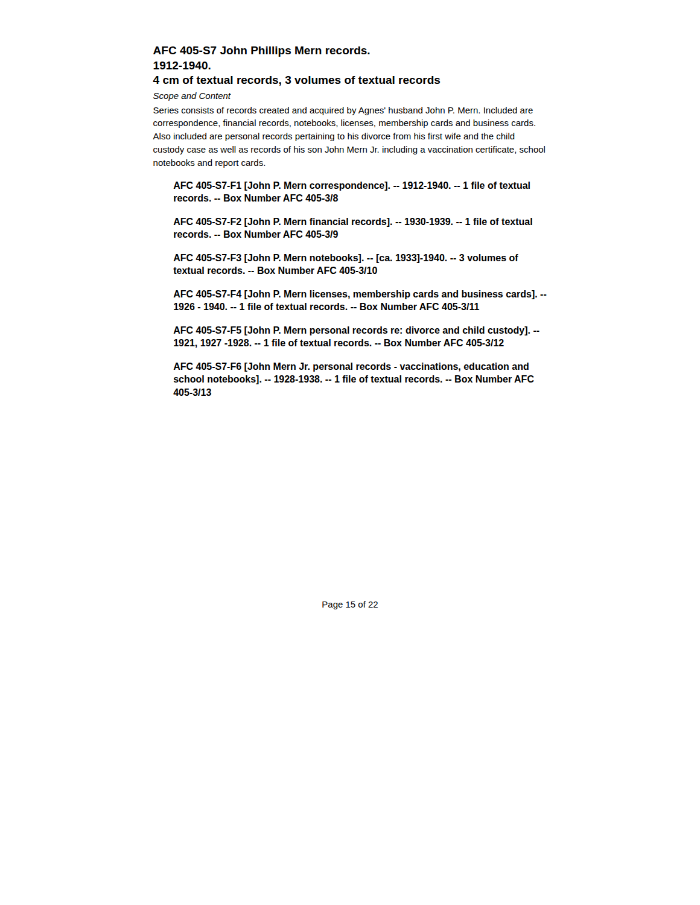AFC 405-S7 John Phillips Mern records.
1912-1940.
4 cm of textual records, 3 volumes of textual records
Scope and Content
Series consists of records created and acquired by Agnes' husband John P. Mern. Included are correspondence, financial records, notebooks, licenses, membership cards and business cards. Also included are personal records pertaining to his divorce from his first wife and the child custody case as well as records of his son John Mern Jr. including a vaccination certificate, school notebooks and report cards.
AFC 405-S7-F1 [John P. Mern correspondence]. -- 1912-1940. -- 1 file of textual records. -- Box Number AFC 405-3/8
AFC 405-S7-F2 [John P. Mern financial records]. -- 1930-1939. -- 1 file of textual records. -- Box Number AFC 405-3/9
AFC 405-S7-F3 [John P. Mern notebooks]. -- [ca. 1933]-1940. -- 3 volumes of textual records. -- Box Number AFC 405-3/10
AFC 405-S7-F4 [John P. Mern licenses, membership cards and business cards]. -- 1926 - 1940. -- 1 file of textual records. -- Box Number AFC 405-3/11
AFC 405-S7-F5 [John P. Mern personal records re: divorce and child custody]. -- 1921, 1927 -1928. -- 1 file of textual records. -- Box Number AFC 405-3/12
AFC 405-S7-F6 [John Mern Jr. personal records - vaccinations, education and school notebooks]. -- 1928-1938. -- 1 file of textual records. -- Box Number AFC 405-3/13
Page 15 of 22